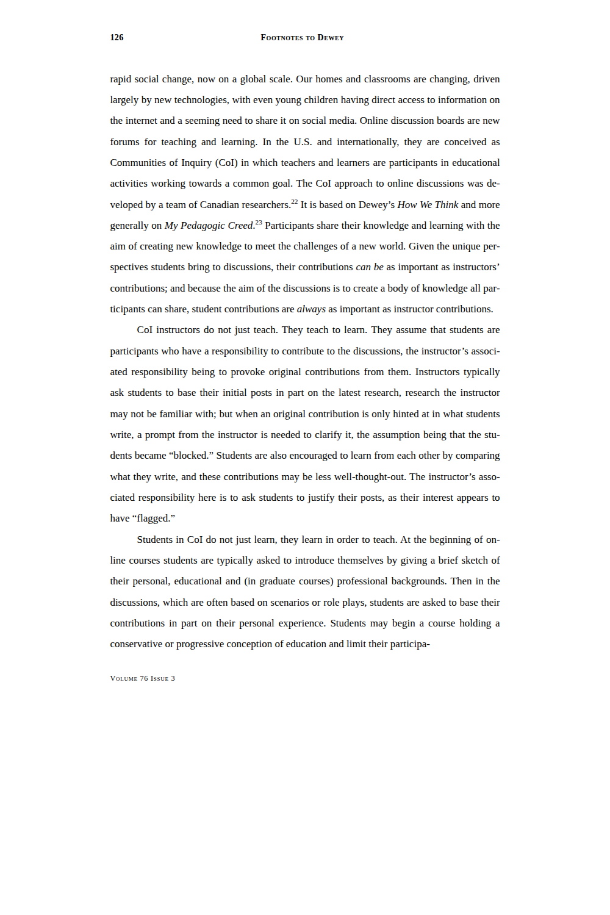126 Footnotes to Dewey
rapid social change, now on a global scale. Our homes and classrooms are changing, driven largely by new technologies, with even young children having direct access to information on the internet and a seeming need to share it on social media. Online discussion boards are new forums for teaching and learning. In the U.S. and internationally, they are conceived as Communities of Inquiry (CoI) in which teachers and learners are participants in educational activities working towards a common goal. The CoI approach to online discussions was developed by a team of Canadian researchers.22 It is based on Dewey’s How We Think and more generally on My Pedagogic Creed.23 Participants share their knowledge and learning with the aim of creating new knowledge to meet the challenges of a new world. Given the unique perspectives students bring to discussions, their contributions can be as important as instructors’ contributions; and because the aim of the discussions is to create a body of knowledge all participants can share, student contributions are always as important as instructor contributions.
CoI instructors do not just teach. They teach to learn. They assume that students are participants who have a responsibility to contribute to the discussions, the instructor’s associated responsibility being to provoke original contributions from them. Instructors typically ask students to base their initial posts in part on the latest research, research the instructor may not be familiar with; but when an original contribution is only hinted at in what students write, a prompt from the instructor is needed to clarify it, the assumption being that the students became “blocked.” Students are also encouraged to learn from each other by comparing what they write, and these contributions may be less well-thought-out. The instructor’s associated responsibility here is to ask students to justify their posts, as their interest appears to have “flagged.”
Students in CoI do not just learn, they learn in order to teach. At the beginning of online courses students are typically asked to introduce themselves by giving a brief sketch of their personal, educational and (in graduate courses) professional backgrounds. Then in the discussions, which are often based on scenarios or role plays, students are asked to base their contributions in part on their personal experience. Students may begin a course holding a conservative or progressive conception of education and limit their participa-
Volume 76 Issue 3